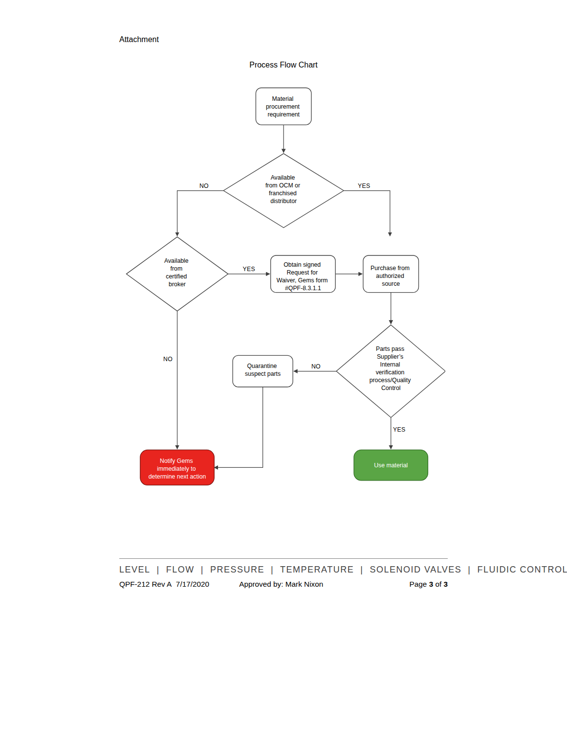Attachment
Process Flow Chart
Material procurement process flow chart Flow chart beginning with material procurement requirement, branching on availability from OCM or franchised distributor, certified broker, waiver request, purchase from authorized source, supplier internal verification, quarantine of suspect parts, notification of Gems, or use of material. Material procurement requirement Available from OCM or franchised distributor NO YES Available from certified broker YES Obtain signed Request for Waiver, Gems form #QPF-8.3.1.1 Purchase from authorized source Parts pass Supplier’s Internal verification process/Quality Control NO Quarantine suspect parts NO Notify Gems immediately to determine next action YES Use material
LEVEL | FLOW | PRESSURE | TEMPERATURE | SOLENOID VALVES | FLUIDIC CONTROL
QPF-212 Rev A 7/17/2020
Approved by: Mark Nixon
Page 3 of 3